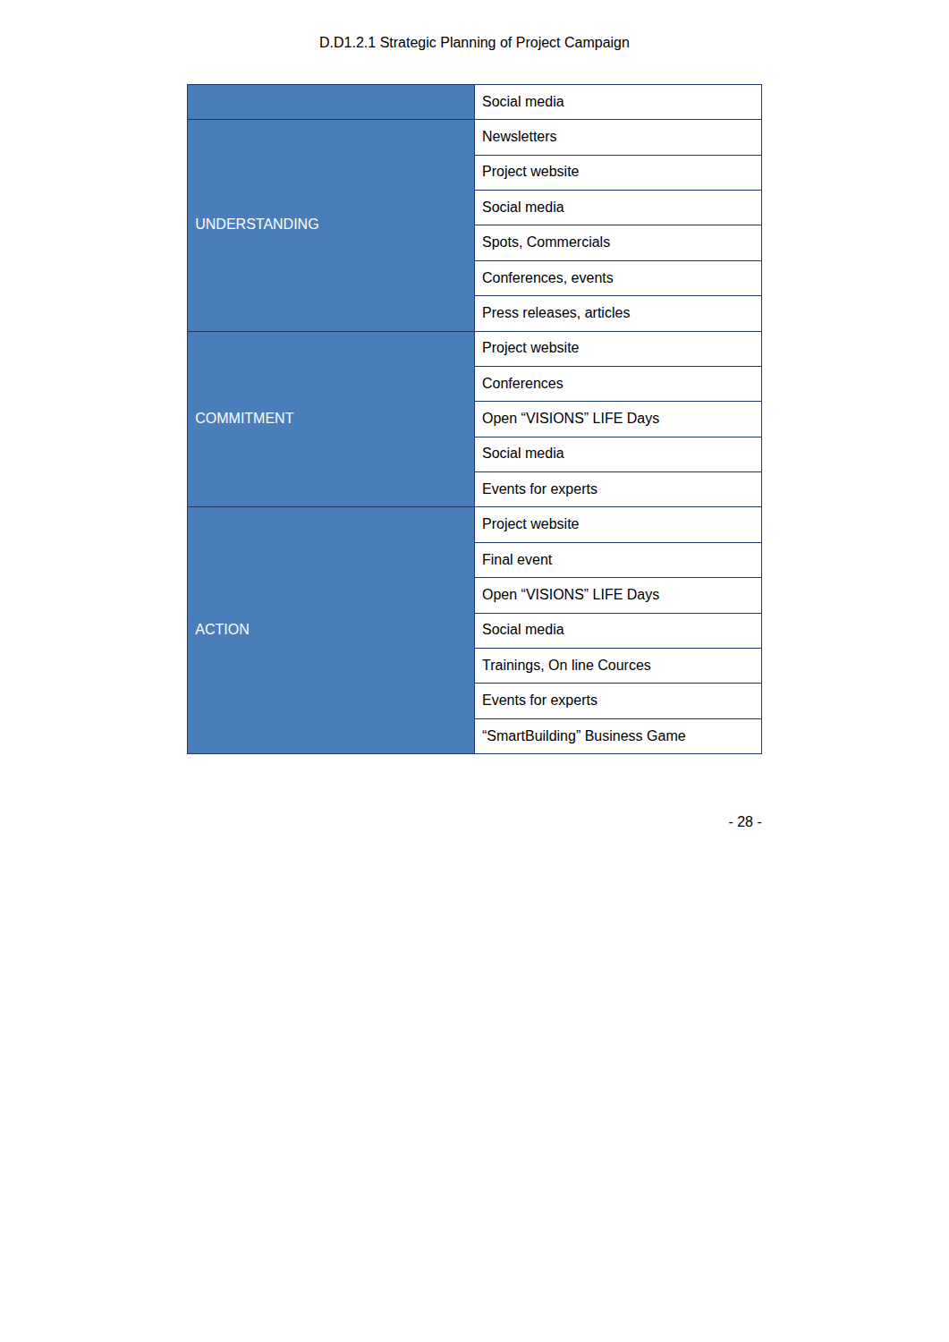D.D1.2.1 Strategic Planning of Project Campaign
| | Social media |
| UNDERSTANDING | Newsletters |
| Project website |
| Social media |
| Spots, Commercials |
| Conferences, events |
| Press releases, articles |
| COMMITMENT | Project website |
| Conferences |
| Open “VISIONS” LIFE Days |
| Social media |
| Events for experts |
| ACTION | Project website |
| Final event |
| Open “VISIONS” LIFE Days |
| Social media |
| Trainings, On line Cources |
| Events for experts |
| “SmartBuilding” Business Game |
- 28 -